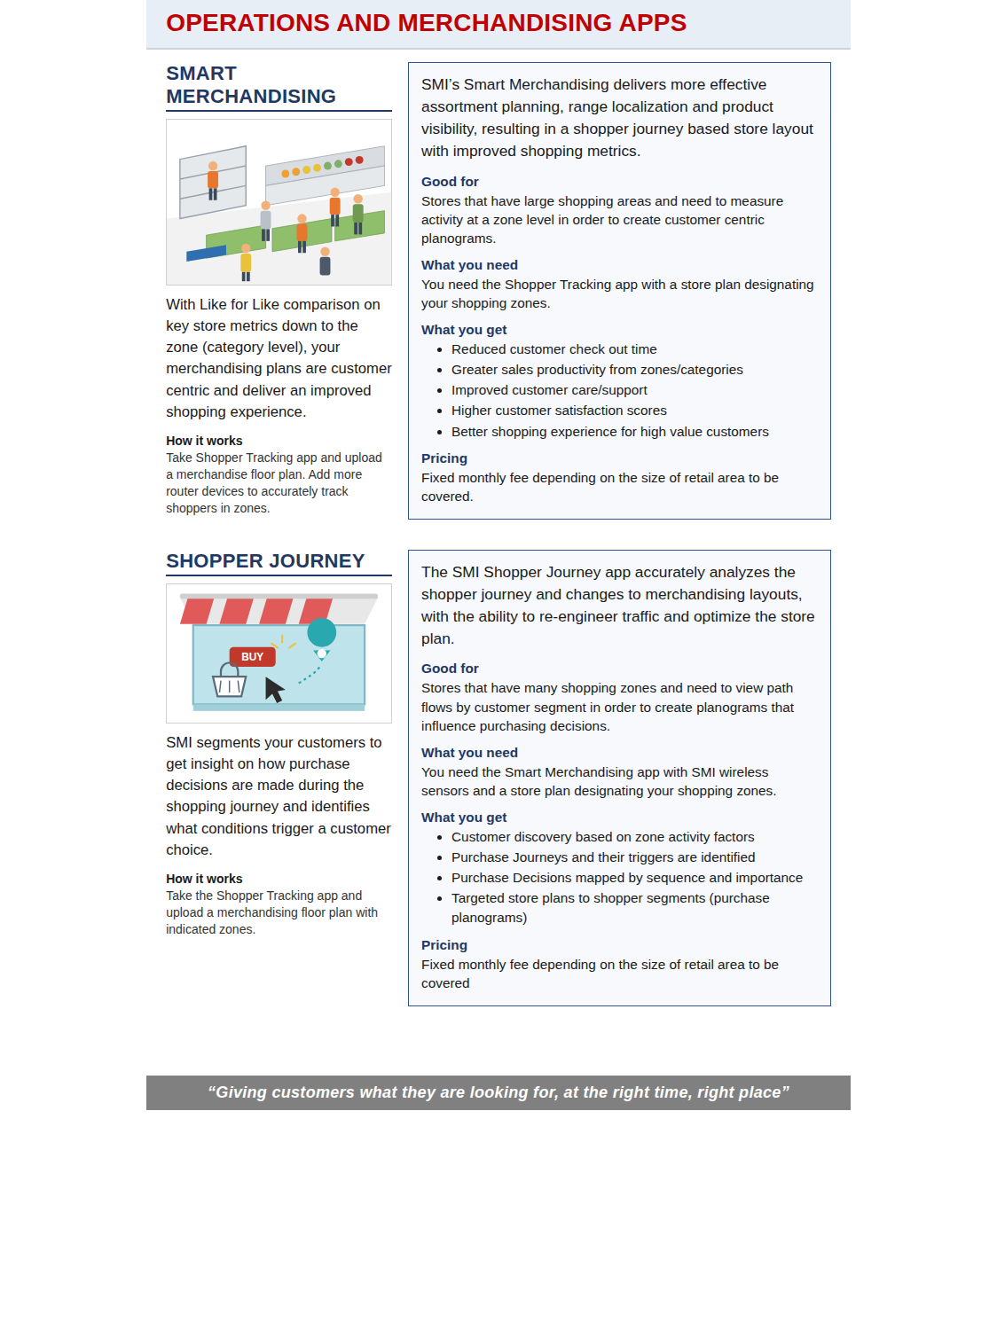OPERATIONS AND MERCHANDISING APPS
SMART MERCHANDISING
With Like for Like comparison on key store metrics down to the zone (category level), your merchandising plans are customer centric and deliver an improved shopping experience.
How it works
Take Shopper Tracking app and upload a merchandise floor plan. Add more router devices to accurately track shoppers in zones.
SMI’s Smart Merchandising delivers more effective assortment planning, range localization and product visibility, resulting in a shopper journey based store layout with improved shopping metrics.
Good for
Stores that have large shopping areas and need to measure activity at a zone level in order to create customer centric planograms.
What you need
You need the Shopper Tracking app with a store plan designating your shopping zones.
What you get
Reduced customer check out time
Greater sales productivity from zones/categories
Improved customer care/support
Higher customer satisfaction scores
Better shopping experience for high value customers
Pricing
Fixed monthly fee depending on the size of retail area to be covered.
SHOPPER JOURNEY
BUY
SMI segments your customers to get insight on how purchase decisions are made during the shopping journey and identifies what conditions trigger a customer choice.
How it works
Take the Shopper Tracking app and upload a merchandising floor plan with indicated zones.
The SMI Shopper Journey app accurately analyzes the shopper journey and changes to merchandising layouts, with the ability to re-engineer traffic and optimize the store plan.
Good for
Stores that have many shopping zones and need to view path flows by customer segment in order to create planograms that influence purchasing decisions.
What you need
You need the Smart Merchandising app with SMI wireless sensors and a store plan designating your shopping zones.
What you get
Customer discovery based on zone activity factors
Purchase Journeys and their triggers are identified
Purchase Decisions mapped by sequence and importance
Targeted store plans to shopper segments (purchase planograms)
Pricing
Fixed monthly fee depending on the size of retail area to be covered
“Giving customers what they are looking for, at the right time, right place”